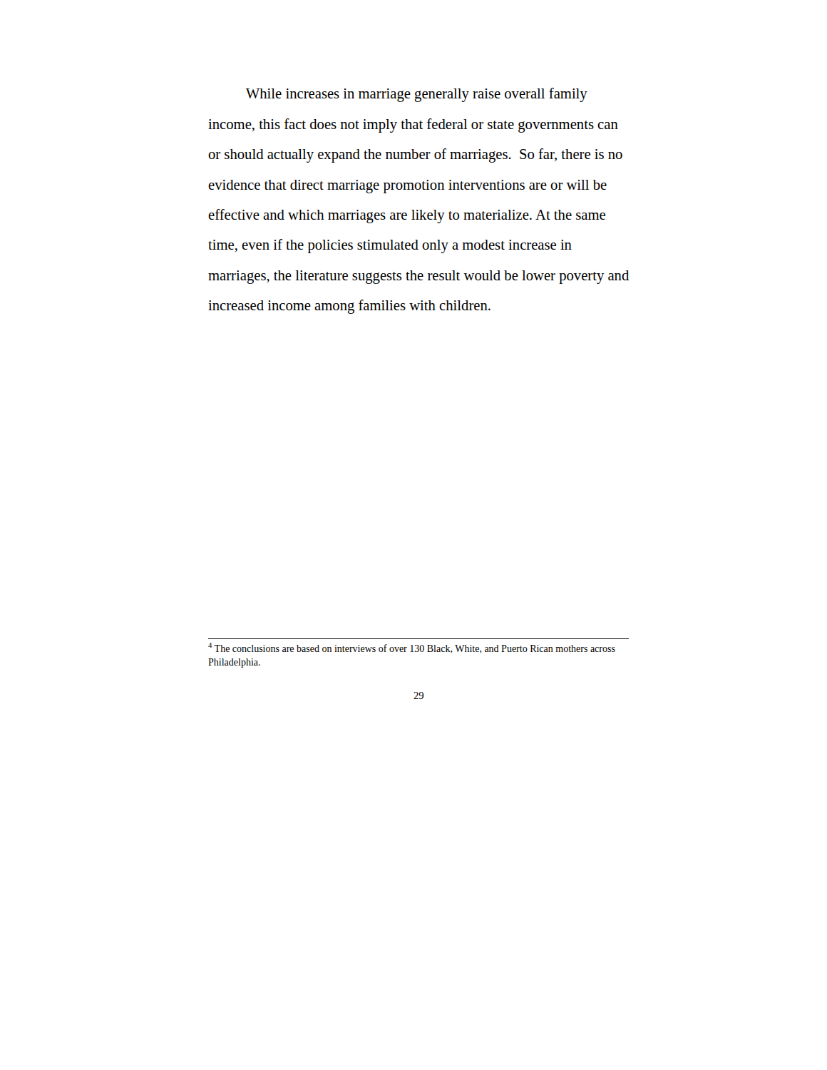While increases in marriage generally raise overall family income, this fact does not imply that federal or state governments can or should actually expand the number of marriages. So far, there is no evidence that direct marriage promotion interventions are or will be effective and which marriages are likely to materialize. At the same time, even if the policies stimulated only a modest increase in marriages, the literature suggests the result would be lower poverty and increased income among families with children.
4 The conclusions are based on interviews of over 130 Black, White, and Puerto Rican mothers across Philadelphia.
29